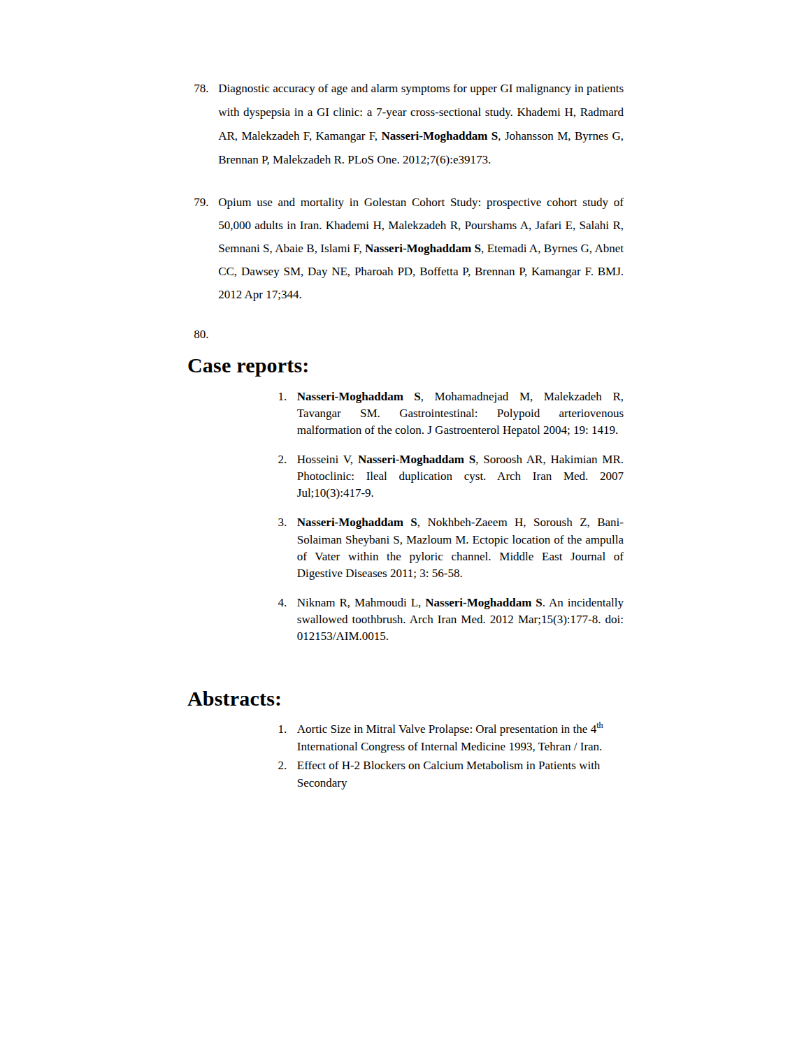78. Diagnostic accuracy of age and alarm symptoms for upper GI malignancy in patients with dyspepsia in a GI clinic: a 7-year cross-sectional study. Khademi H, Radmard AR, Malekzadeh F, Kamangar F, Nasseri-Moghaddam S, Johansson M, Byrnes G, Brennan P, Malekzadeh R. PLoS One. 2012;7(6):e39173.
79. Opium use and mortality in Golestan Cohort Study: prospective cohort study of 50,000 adults in Iran. Khademi H, Malekzadeh R, Pourshams A, Jafari E, Salahi R, Semnani S, Abaie B, Islami F, Nasseri-Moghaddam S, Etemadi A, Byrnes G, Abnet CC, Dawsey SM, Day NE, Pharoah PD, Boffetta P, Brennan P, Kamangar F. BMJ. 2012 Apr 17;344.
80.
Case reports:
1. Nasseri-Moghaddam S, Mohamadnejad M, Malekzadeh R, Tavangar SM. Gastrointestinal: Polypoid arteriovenous malformation of the colon. J Gastroenterol Hepatol 2004; 19: 1419.
2. Hosseini V, Nasseri-Moghaddam S, Soroosh AR, Hakimian MR. Photoclinic: Ileal duplication cyst. Arch Iran Med. 2007 Jul;10(3):417-9.
3. Nasseri-Moghaddam S, Nokhbeh-Zaeem H, Soroush Z, Bani-Solaiman Sheybani S, Mazloum M. Ectopic location of the ampulla of Vater within the pyloric channel. Middle East Journal of Digestive Diseases 2011; 3: 56-58.
4. Niknam R, Mahmoudi L, Nasseri-Moghaddam S. An incidentally swallowed toothbrush. Arch Iran Med. 2012 Mar;15(3):177-8. doi: 012153/AIM.0015.
Abstracts:
1. Aortic Size in Mitral Valve Prolapse: Oral presentation in the 4th International Congress of Internal Medicine 1993, Tehran / Iran.
2. Effect of H-2 Blockers on Calcium Metabolism in Patients with Secondary